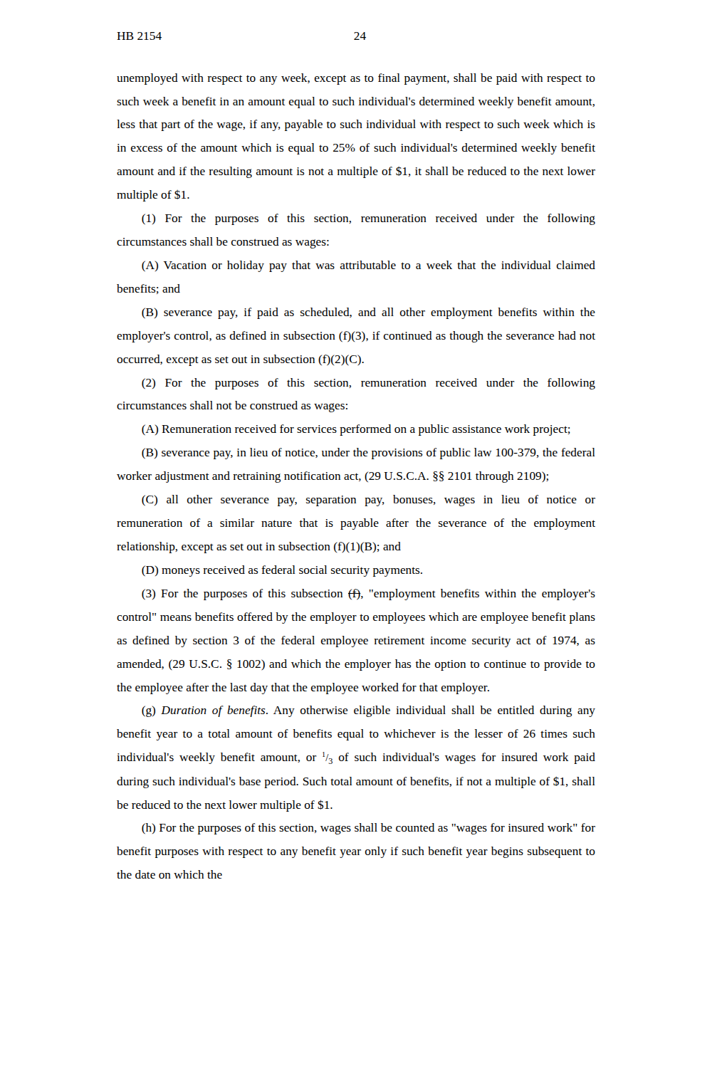HB 2154 24
unemployed with respect to any week, except as to final payment, shall be paid with respect to such week a benefit in an amount equal to such individual's determined weekly benefit amount, less that part of the wage, if any, payable to such individual with respect to such week which is in excess of the amount which is equal to 25% of such individual's determined weekly benefit amount and if the resulting amount is not a multiple of $1, it shall be reduced to the next lower multiple of $1.
(1) For the purposes of this section, remuneration received under the following circumstances shall be construed as wages:
(A) Vacation or holiday pay that was attributable to a week that the individual claimed benefits; and
(B) severance pay, if paid as scheduled, and all other employment benefits within the employer's control, as defined in subsection (f)(3), if continued as though the severance had not occurred, except as set out in subsection (f)(2)(C).
(2) For the purposes of this section, remuneration received under the following circumstances shall not be construed as wages:
(A) Remuneration received for services performed on a public assistance work project;
(B) severance pay, in lieu of notice, under the provisions of public law 100-379, the federal worker adjustment and retraining notification act, (29 U.S.C.A. §§ 2101 through 2109);
(C) all other severance pay, separation pay, bonuses, wages in lieu of notice or remuneration of a similar nature that is payable after the severance of the employment relationship, except as set out in subsection (f)(1)(B); and
(D) moneys received as federal social security payments.
(3) For the purposes of this subsection (f), "employment benefits within the employer's control" means benefits offered by the employer to employees which are employee benefit plans as defined by section 3 of the federal employee retirement income security act of 1974, as amended, (29 U.S.C. § 1002) and which the employer has the option to continue to provide to the employee after the last day that the employee worked for that employer.
(g) Duration of benefits. Any otherwise eligible individual shall be entitled during any benefit year to a total amount of benefits equal to whichever is the lesser of 26 times such individual's weekly benefit amount, or 1/3 of such individual's wages for insured work paid during such individual's base period. Such total amount of benefits, if not a multiple of $1, shall be reduced to the next lower multiple of $1.
(h) For the purposes of this section, wages shall be counted as "wages for insured work" for benefit purposes with respect to any benefit year only if such benefit year begins subsequent to the date on which the